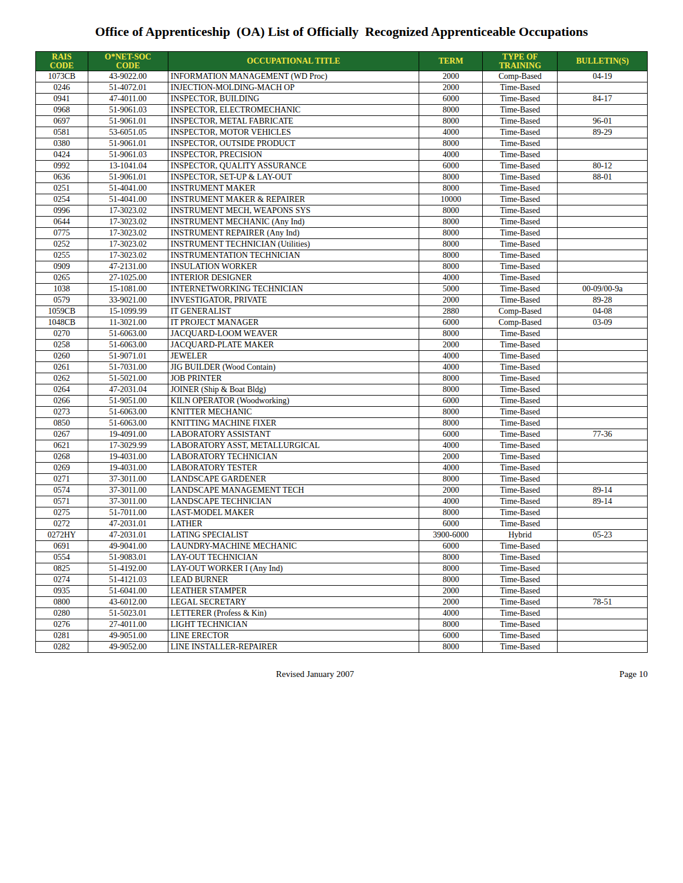Office of Apprenticeship (OA) List of Officially Recognized Apprenticeable Occupations
| RAIS CODE | O*NET-SOC CODE | OCCUPATIONAL TITLE | TERM | TYPE OF TRAINING | BULLETIN(S) |
| --- | --- | --- | --- | --- | --- |
| 1073CB | 43-9022.00 | INFORMATION MANAGEMENT (WD Proc) | 2000 | Comp-Based | 04-19 |
| 0246 | 51-4072.01 | INJECTION-MOLDING-MACH OP | 2000 | Time-Based | |
| 0941 | 47-4011.00 | INSPECTOR, BUILDING | 6000 | Time-Based | 84-17 |
| 0968 | 51-9061.03 | INSPECTOR, ELECTROMECHANIC | 8000 | Time-Based | |
| 0697 | 51-9061.01 | INSPECTOR, METAL FABRICATE | 8000 | Time-Based | 96-01 |
| 0581 | 53-6051.05 | INSPECTOR, MOTOR VEHICLES | 4000 | Time-Based | 89-29 |
| 0380 | 51-9061.01 | INSPECTOR, OUTSIDE PRODUCT | 8000 | Time-Based | |
| 0424 | 51-9061.03 | INSPECTOR, PRECISION | 4000 | Time-Based | |
| 0992 | 13-1041.04 | INSPECTOR, QUALITY ASSURANCE | 6000 | Time-Based | 80-12 |
| 0636 | 51-9061.01 | INSPECTOR, SET-UP & LAY-OUT | 8000 | Time-Based | 88-01 |
| 0251 | 51-4041.00 | INSTRUMENT MAKER | 8000 | Time-Based | |
| 0254 | 51-4041.00 | INSTRUMENT MAKER & REPAIRER | 10000 | Time-Based | |
| 0996 | 17-3023.02 | INSTRUMENT MECH, WEAPONS SYS | 8000 | Time-Based | |
| 0644 | 17-3023.02 | INSTRUMENT MECHANIC (Any Ind) | 8000 | Time-Based | |
| 0775 | 17-3023.02 | INSTRUMENT REPAIRER (Any Ind) | 8000 | Time-Based | |
| 0252 | 17-3023.02 | INSTRUMENT TECHNICIAN (Utilities) | 8000 | Time-Based | |
| 0255 | 17-3023.02 | INSTRUMENTATION TECHNICIAN | 8000 | Time-Based | |
| 0909 | 47-2131.00 | INSULATION WORKER | 8000 | Time-Based | |
| 0265 | 27-1025.00 | INTERIOR DESIGNER | 4000 | Time-Based | |
| 1038 | 15-1081.00 | INTERNETWORKING TECHNICIAN | 5000 | Time-Based | 00-09/00-9a |
| 0579 | 33-9021.00 | INVESTIGATOR, PRIVATE | 2000 | Time-Based | 89-28 |
| 1059CB | 15-1099.99 | IT GENERALIST | 2880 | Comp-Based | 04-08 |
| 1048CB | 11-3021.00 | IT PROJECT MANAGER | 6000 | Comp-Based | 03-09 |
| 0270 | 51-6063.00 | JACQUARD-LOOM WEAVER | 8000 | Time-Based | |
| 0258 | 51-6063.00 | JACQUARD-PLATE MAKER | 2000 | Time-Based | |
| 0260 | 51-9071.01 | JEWELER | 4000 | Time-Based | |
| 0261 | 51-7031.00 | JIG BUILDER (Wood Contain) | 4000 | Time-Based | |
| 0262 | 51-5021.00 | JOB PRINTER | 8000 | Time-Based | |
| 0264 | 47-2031.04 | JOINER (Ship & Boat Bldg) | 8000 | Time-Based | |
| 0266 | 51-9051.00 | KILN OPERATOR (Woodworking) | 6000 | Time-Based | |
| 0273 | 51-6063.00 | KNITTER MECHANIC | 8000 | Time-Based | |
| 0850 | 51-6063.00 | KNITTING MACHINE FIXER | 8000 | Time-Based | |
| 0267 | 19-4091.00 | LABORATORY ASSISTANT | 6000 | Time-Based | 77-36 |
| 0621 | 17-3029.99 | LABORATORY ASST, METALLURGICAL | 4000 | Time-Based | |
| 0268 | 19-4031.00 | LABORATORY TECHNICIAN | 2000 | Time-Based | |
| 0269 | 19-4031.00 | LABORATORY TESTER | 4000 | Time-Based | |
| 0271 | 37-3011.00 | LANDSCAPE GARDENER | 8000 | Time-Based | |
| 0574 | 37-3011.00 | LANDSCAPE MANAGEMENT TECH | 2000 | Time-Based | 89-14 |
| 0571 | 37-3011.00 | LANDSCAPE TECHNICIAN | 4000 | Time-Based | 89-14 |
| 0275 | 51-7011.00 | LAST-MODEL MAKER | 8000 | Time-Based | |
| 0272 | 47-2031.01 | LATHER | 6000 | Time-Based | |
| 0272HY | 47-2031.01 | LATING SPECIALIST | 3900-6000 | Hybrid | 05-23 |
| 0691 | 49-9041.00 | LAUNDRY-MACHINE MECHANIC | 6000 | Time-Based | |
| 0554 | 51-9083.01 | LAY-OUT TECHNICIAN | 8000 | Time-Based | |
| 0825 | 51-4192.00 | LAY-OUT WORKER I (Any Ind) | 8000 | Time-Based | |
| 0274 | 51-4121.03 | LEAD BURNER | 8000 | Time-Based | |
| 0935 | 51-6041.00 | LEATHER STAMPER | 2000 | Time-Based | |
| 0800 | 43-6012.00 | LEGAL SECRETARY | 2000 | Time-Based | 78-51 |
| 0280 | 51-5023.01 | LETTERER (Profess & Kin) | 4000 | Time-Based | |
| 0276 | 27-4011.00 | LIGHT TECHNICIAN | 8000 | Time-Based | |
| 0281 | 49-9051.00 | LINE ERECTOR | 6000 | Time-Based | |
| 0282 | 49-9052.00 | LINE INSTALLER-REPAIRER | 8000 | Time-Based | |
Revised January 2007
Page 10